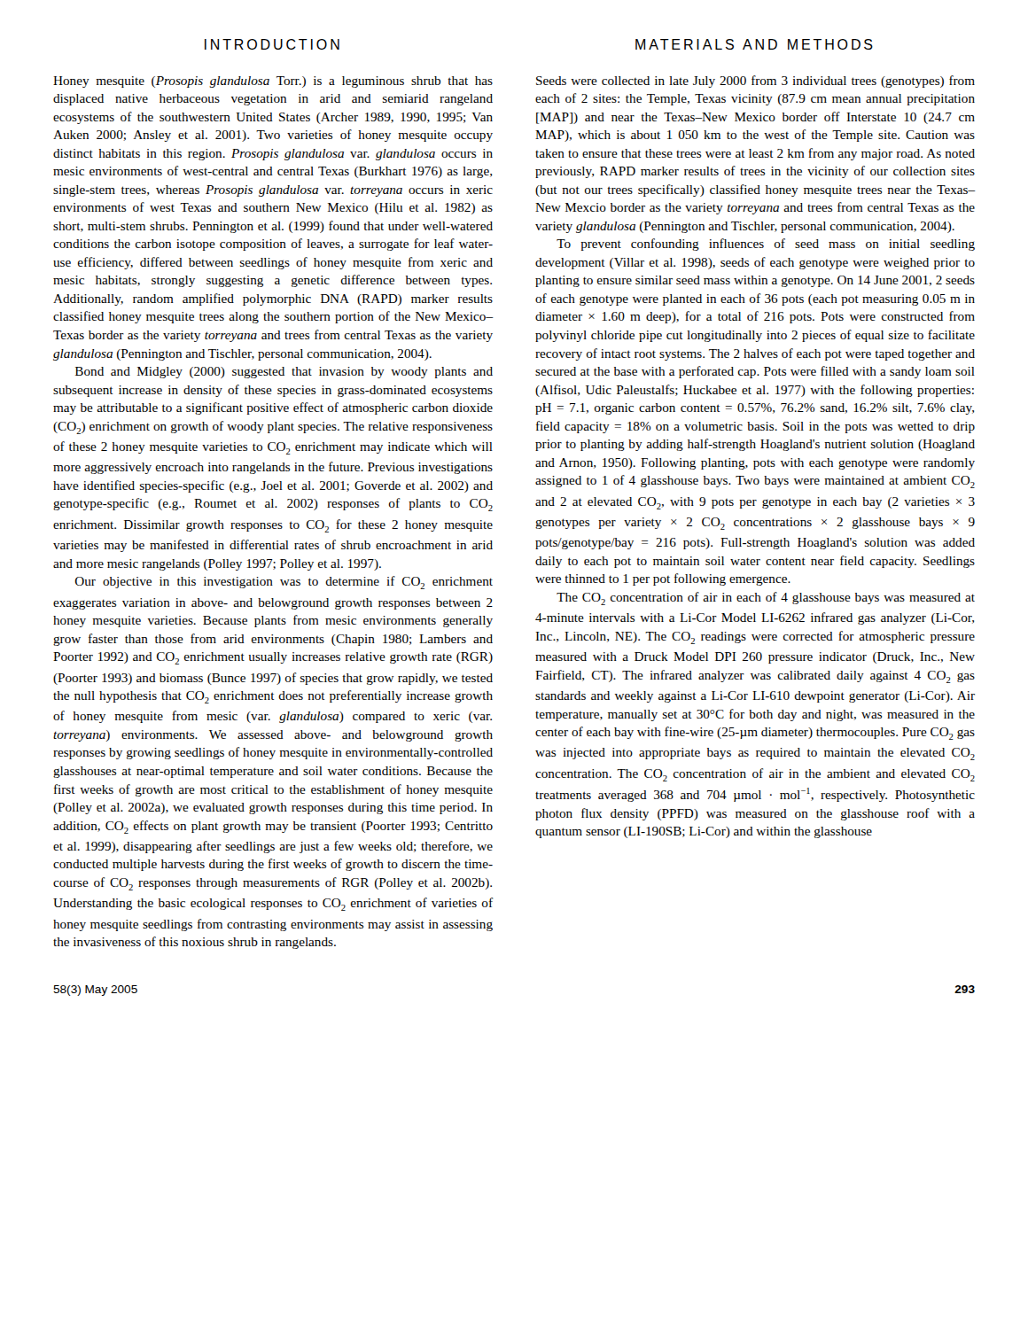INTRODUCTION
Honey mesquite (Prosopis glandulosa Torr.) is a leguminous shrub that has displaced native herbaceous vegetation in arid and semiarid rangeland ecosystems of the southwestern United States (Archer 1989, 1990, 1995; Van Auken 2000; Ansley et al. 2001). Two varieties of honey mesquite occupy distinct habitats in this region. Prosopis glandulosa var. glandulosa occurs in mesic environments of west-central and central Texas (Burkhart 1976) as large, single-stem trees, whereas Prosopis glandulosa var. torreyana occurs in xeric environments of west Texas and southern New Mexico (Hilu et al. 1982) as short, multi-stem shrubs. Pennington et al. (1999) found that under well-watered conditions the carbon isotope composition of leaves, a surrogate for leaf water-use efficiency, differed between seedlings of honey mesquite from xeric and mesic habitats, strongly suggesting a genetic difference between types. Additionally, random amplified polymorphic DNA (RAPD) marker results classified honey mesquite trees along the southern portion of the New Mexico–Texas border as the variety torreyana and trees from central Texas as the variety glandulosa (Pennington and Tischler, personal communication, 2004).
Bond and Midgley (2000) suggested that invasion by woody plants and subsequent increase in density of these species in grass-dominated ecosystems may be attributable to a significant positive effect of atmospheric carbon dioxide (CO2) enrichment on growth of woody plant species. The relative responsiveness of these 2 honey mesquite varieties to CO2 enrichment may indicate which will more aggressively encroach into rangelands in the future. Previous investigations have identified species-specific (e.g., Joel et al. 2001; Goverde et al. 2002) and genotype-specific (e.g., Roumet et al. 2002) responses of plants to CO2 enrichment. Dissimilar growth responses to CO2 for these 2 honey mesquite varieties may be manifested in differential rates of shrub encroachment in arid and more mesic rangelands (Polley 1997; Polley et al. 1997).
Our objective in this investigation was to determine if CO2 enrichment exaggerates variation in above- and belowground growth responses between 2 honey mesquite varieties. Because plants from mesic environments generally grow faster than those from arid environments (Chapin 1980; Lambers and Poorter 1992) and CO2 enrichment usually increases relative growth rate (RGR)(Poorter 1993) and biomass (Bunce 1997) of species that grow rapidly, we tested the null hypothesis that CO2 enrichment does not preferentially increase growth of honey mesquite from mesic (var. glandulosa) compared to xeric (var. torreyana) environments. We assessed above- and belowground growth responses by growing seedlings of honey mesquite in environmentally-controlled glasshouses at near-optimal temperature and soil water conditions. Because the first weeks of growth are most critical to the establishment of honey mesquite (Polley et al. 2002a), we evaluated growth responses during this time period. In addition, CO2 effects on plant growth may be transient (Poorter 1993; Centritto et al. 1999), disappearing after seedlings are just a few weeks old; therefore, we conducted multiple harvests during the first weeks of growth to discern the time-course of CO2 responses through measurements of RGR (Polley et al. 2002b). Understanding the basic ecological responses to CO2 enrichment of varieties of honey mesquite seedlings from contrasting environments may assist in assessing the invasiveness of this noxious shrub in rangelands.
MATERIALS AND METHODS
Seeds were collected in late July 2000 from 3 individual trees (genotypes) from each of 2 sites: the Temple, Texas vicinity (87.9 cm mean annual precipitation [MAP]) and near the Texas–New Mexico border off Interstate 10 (24.7 cm MAP), which is about 1 050 km to the west of the Temple site. Caution was taken to ensure that these trees were at least 2 km from any major road. As noted previously, RAPD marker results of trees in the vicinity of our collection sites (but not our trees specifically) classified honey mesquite trees near the Texas–New Mexcio border as the variety torreyana and trees from central Texas as the variety glandulosa (Pennington and Tischler, personal communication, 2004).
To prevent confounding influences of seed mass on initial seedling development (Villar et al. 1998), seeds of each genotype were weighed prior to planting to ensure similar seed mass within a genotype. On 14 June 2001, 2 seeds of each genotype were planted in each of 36 pots (each pot measuring 0.05 m in diameter × 1.60 m deep), for a total of 216 pots. Pots were constructed from polyvinyl chloride pipe cut longitudinally into 2 pieces of equal size to facilitate recovery of intact root systems. The 2 halves of each pot were taped together and secured at the base with a perforated cap. Pots were filled with a sandy loam soil (Alfisol, Udic Paleustalfs; Huckabee et al. 1977) with the following properties: pH = 7.1, organic carbon content = 0.57%, 76.2% sand, 16.2% silt, 7.6% clay, field capacity = 18% on a volumetric basis. Soil in the pots was wetted to drip prior to planting by adding half-strength Hoagland's nutrient solution (Hoagland and Arnon, 1950). Following planting, pots with each genotype were randomly assigned to 1 of 4 glasshouse bays. Two bays were maintained at ambient CO2 and 2 at elevated CO2, with 9 pots per genotype in each bay (2 varieties × 3 genotypes per variety × 2 CO2 concentrations × 2 glasshouse bays × 9 pots/genotype/bay = 216 pots). Full-strength Hoagland's solution was added daily to each pot to maintain soil water content near field capacity. Seedlings were thinned to 1 per pot following emergence.
The CO2 concentration of air in each of 4 glasshouse bays was measured at 4-minute intervals with a Li-Cor Model LI-6262 infrared gas analyzer (Li-Cor, Inc., Lincoln, NE). The CO2 readings were corrected for atmospheric pressure measured with a Druck Model DPI 260 pressure indicator (Druck, Inc., New Fairfield, CT). The infrared analyzer was calibrated daily against 4 CO2 gas standards and weekly against a Li-Cor LI-610 dewpoint generator (Li-Cor). Air temperature, manually set at 30°C for both day and night, was measured in the center of each bay with fine-wire (25-µm diameter) thermocouples. Pure CO2 gas was injected into appropriate bays as required to maintain the elevated CO2 concentration. The CO2 concentration of air in the ambient and elevated CO2 treatments averaged 368 and 704 µmol · mol−1, respectively. Photosynthetic photon flux density (PPFD) was measured on the glasshouse roof with a quantum sensor (LI-190SB; Li-Cor) and within the glasshouse
58(3) May 2005 293